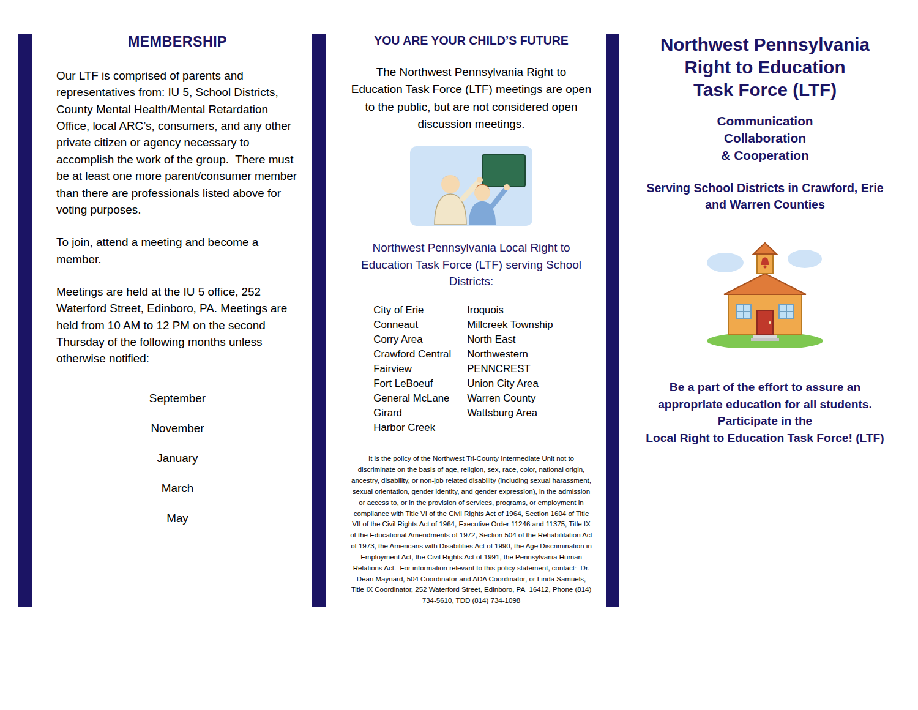MEMBERSHIP
Our LTF is comprised of parents and representatives from: IU 5, School Districts, County Mental Health/Mental Retardation Office, local ARC’s, consumers, and any other private citizen or agency necessary to accomplish the work of the group. There must be at least one more parent/consumer member than there are professionals listed above for voting purposes.
To join, attend a meeting and become a member.
Meetings are held at the IU 5 office, 252 Waterford Street, Edinboro, PA. Meetings are held from 10 AM to 12 PM on the second Thursday of the following months unless otherwise notified:
September
November
January
March
May
YOU ARE YOUR CHILD’S FUTURE
The Northwest Pennsylvania Right to Education Task Force (LTF) meetings are open to the public, but are not considered open discussion meetings.
Teacher and student at a chalkboard
Northwest Pennsylvania Local Right to Education Task Force (LTF) serving School Districts:
| City of Erie | Iroquois |
| Conneaut | Millcreek Township |
| Corry Area | North East |
| Crawford Central | Northwestern |
| Fairview | PENNCREST |
| Fort LeBoeuf | Union City Area |
| General McLane | Warren County |
| Girard | Wattsburg Area |
| Harbor Creek | |
It is the policy of the Northwest Tri-County Intermediate Unit not to discriminate on the basis of age, religion, sex, race, color, national origin, ancestry, disability, or non-job related disability (including sexual harassment, sexual orientation, gender identity, and gender expression), in the admission or access to, or in the provision of services, programs, or employment in compliance with Title VI of the Civil Rights Act of 1964, Section 1604 of Title VII of the Civil Rights Act of 1964, Executive Order 11246 and 11375, Title IX of the Educational Amendments of 1972, Section 504 of the Rehabilitation Act of 1973, the Americans with Disabilities Act of 1990, the Age Discrimination in Employment Act, the Civil Rights Act of 1991, the Pennsylvania Human Relations Act. For information relevant to this policy statement, contact: Dr. Dean Maynard, 504 Coordinator and ADA Coordinator, or Linda Samuels, Title IX Coordinator, 252 Waterford Street, Edinboro, PA 16412, Phone (814) 734-5610, TDD (814) 734-1098
Northwest Pennsylvania
Right to Education
Task Force (LTF)
Communication
Collaboration
& Cooperation
Serving School Districts in Crawford, Erie and Warren Counties
Schoolhouse
Be a part of the effort to assure an appropriate education for all students. Participate in the
Local Right to Education Task Force! (LTF)